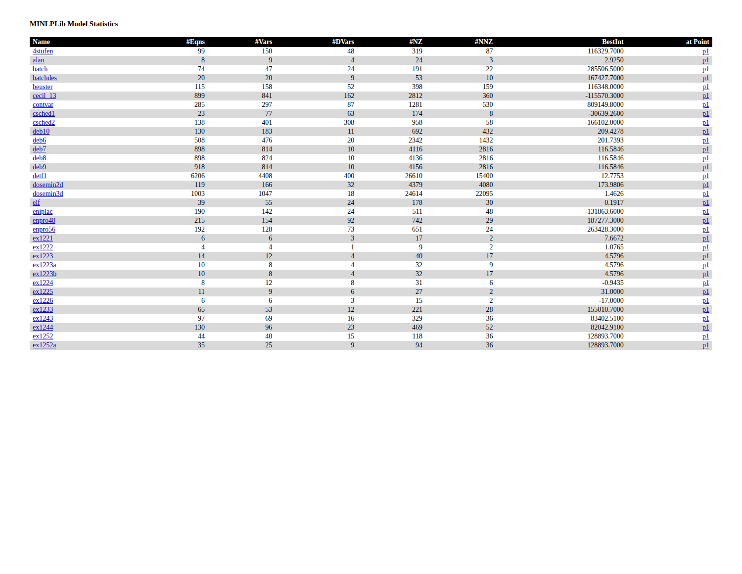MINLPLib Model Statistics
| Name | #Eqns | #Vars | #DVars | #NZ | #NNZ | BestInt | at Point |
| --- | --- | --- | --- | --- | --- | --- | --- |
| 4stufen | 99 | 150 | 48 | 319 | 87 | 116329.7000 | p1 |
| alan | 8 | 9 | 4 | 24 | 3 | 2.9250 | p1 |
| batch | 74 | 47 | 24 | 191 | 22 | 285506.5000 | p1 |
| batchdes | 20 | 20 | 9 | 53 | 10 | 167427.7000 | p1 |
| beuster | 115 | 158 | 52 | 398 | 159 | 116348.0000 | p1 |
| cecil_13 | 899 | 841 | 162 | 2812 | 360 | -115570.3000 | p1 |
| contvar | 285 | 297 | 87 | 1281 | 530 | 809149.8000 | p1 |
| csched1 | 23 | 77 | 63 | 174 | 8 | -30639.2600 | p1 |
| csched2 | 138 | 401 | 308 | 958 | 58 | -166102.0000 | p1 |
| deb10 | 130 | 183 | 11 | 692 | 432 | 209.4278 | p1 |
| deb6 | 508 | 476 | 20 | 2342 | 1432 | 201.7393 | p1 |
| deb7 | 898 | 814 | 10 | 4116 | 2816 | 116.5846 | p1 |
| deb8 | 898 | 824 | 10 | 4136 | 2816 | 116.5846 | p1 |
| deb9 | 918 | 814 | 10 | 4156 | 2816 | 116.5846 | p1 |
| detf1 | 6206 | 4408 | 400 | 26610 | 15400 | 12.7753 | p1 |
| dosemin2d | 119 | 166 | 32 | 4379 | 4080 | 173.9806 | p1 |
| dosemin3d | 1003 | 1047 | 18 | 24614 | 22095 | 1.4626 | p1 |
| elf | 39 | 55 | 24 | 178 | 30 | 0.1917 | p1 |
| eniplac | 190 | 142 | 24 | 511 | 48 | -131863.6000 | p1 |
| enpro48 | 215 | 154 | 92 | 742 | 29 | 187277.3000 | p1 |
| enpro56 | 192 | 128 | 73 | 651 | 24 | 263428.3000 | p1 |
| ex1221 | 6 | 6 | 3 | 17 | 2 | 7.6672 | p1 |
| ex1222 | 4 | 4 | 1 | 9 | 2 | 1.0765 | p1 |
| ex1223 | 14 | 12 | 4 | 40 | 17 | 4.5796 | p1 |
| ex1223a | 10 | 8 | 4 | 32 | 9 | 4.5796 | p1 |
| ex1223b | 10 | 8 | 4 | 32 | 17 | 4.5796 | p1 |
| ex1224 | 8 | 12 | 8 | 31 | 6 | -0.9435 | p1 |
| ex1225 | 11 | 9 | 6 | 27 | 2 | 31.0000 | p1 |
| ex1226 | 6 | 6 | 3 | 15 | 2 | -17.0000 | p1 |
| ex1233 | 65 | 53 | 12 | 221 | 28 | 155010.7000 | p1 |
| ex1243 | 97 | 69 | 16 | 329 | 36 | 83402.5100 | p1 |
| ex1244 | 130 | 96 | 23 | 469 | 52 | 82042.9100 | p1 |
| ex1252 | 44 | 40 | 15 | 118 | 36 | 128893.7000 | p1 |
| ex1252a | 35 | 25 | 9 | 94 | 36 | 128893.7000 | p1 |